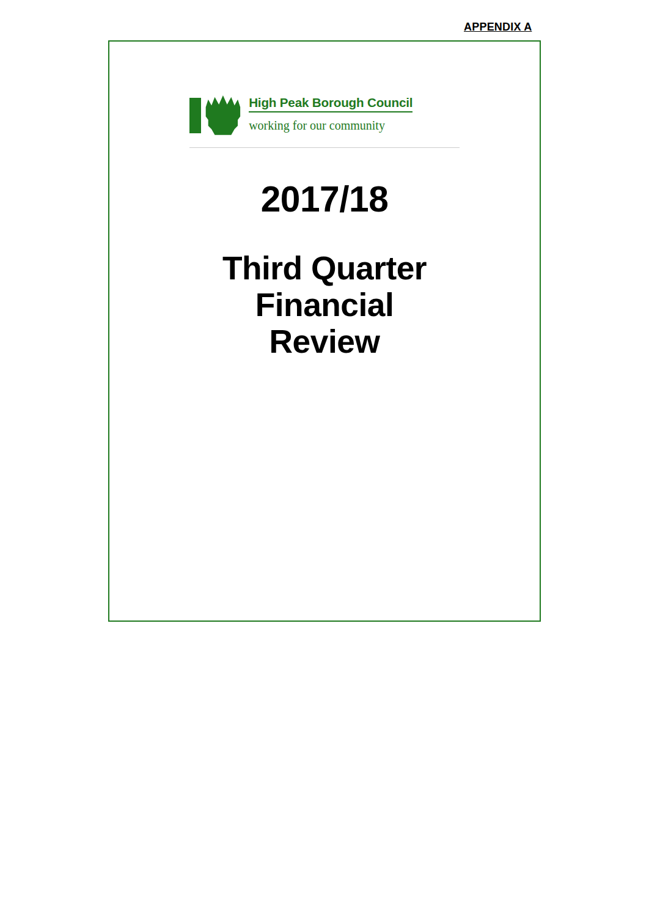APPENDIX A
High Peak Borough Council
working for our community
2017/18
Third Quarter
Financial
Review